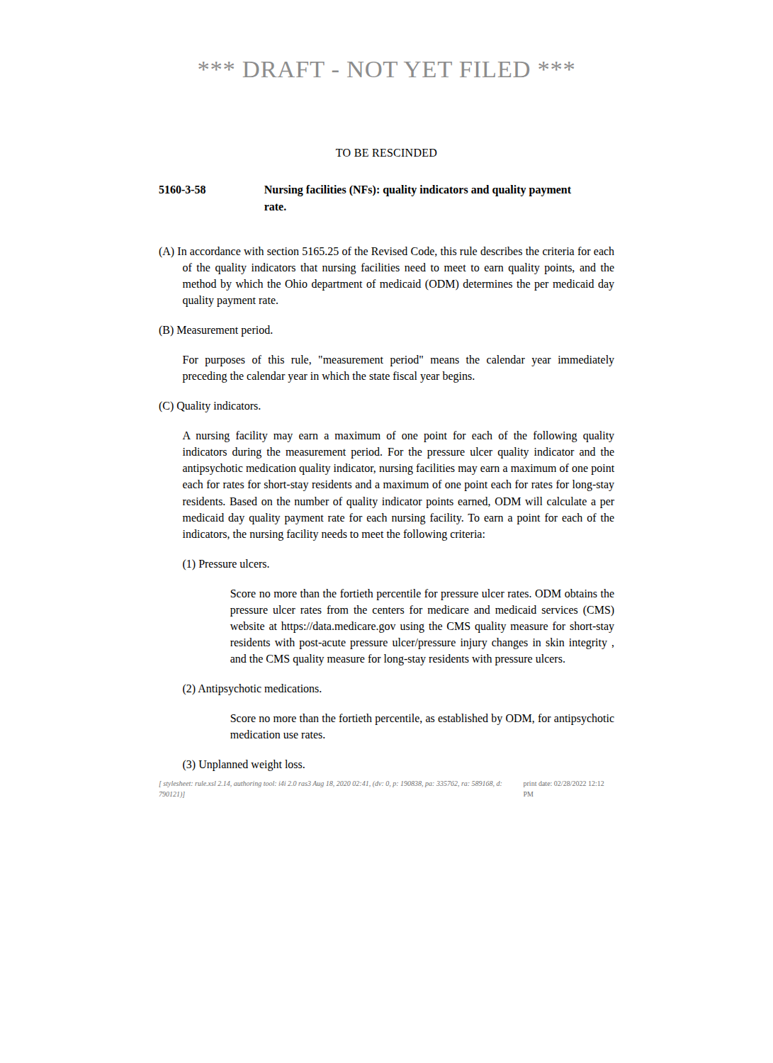*** DRAFT - NOT YET FILED ***
TO BE RESCINDED
5160-3-58
Nursing facilities (NFs): quality indicators and quality payment rate.
(A) In accordance with section 5165.25 of the Revised Code, this rule describes the criteria for each of the quality indicators that nursing facilities need to meet to earn quality points, and the method by which the Ohio department of medicaid (ODM) determines the per medicaid day quality payment rate.
(B) Measurement period.
For purposes of this rule, "measurement period" means the calendar year immediately preceding the calendar year in which the state fiscal year begins.
(C) Quality indicators.
A nursing facility may earn a maximum of one point for each of the following quality indicators during the measurement period. For the pressure ulcer quality indicator and the antipsychotic medication quality indicator, nursing facilities may earn a maximum of one point each for rates for short-stay residents and a maximum of one point each for rates for long-stay residents. Based on the number of quality indicator points earned, ODM will calculate a per medicaid day quality payment rate for each nursing facility. To earn a point for each of the indicators, the nursing facility needs to meet the following criteria:
(1) Pressure ulcers.
Score no more than the fortieth percentile for pressure ulcer rates. ODM obtains the pressure ulcer rates from the centers for medicare and medicaid services (CMS) website at https://data.medicare.gov using the CMS quality measure for short-stay residents with post-acute pressure ulcer/pressure injury changes in skin integrity , and the CMS quality measure for long-stay residents with pressure ulcers.
(2) Antipsychotic medications.
Score no more than the fortieth percentile, as established by ODM, for antipsychotic medication use rates.
(3) Unplanned weight loss.
[ stylesheet: rule.xsl 2.14, authoring tool: i4i 2.0 ras3 Aug 18, 2020 02:41, (dv: 0, p: 190838, pa: 335762, ra: 589168, d: 790121)]
print date: 02/28/2022 12:12 PM